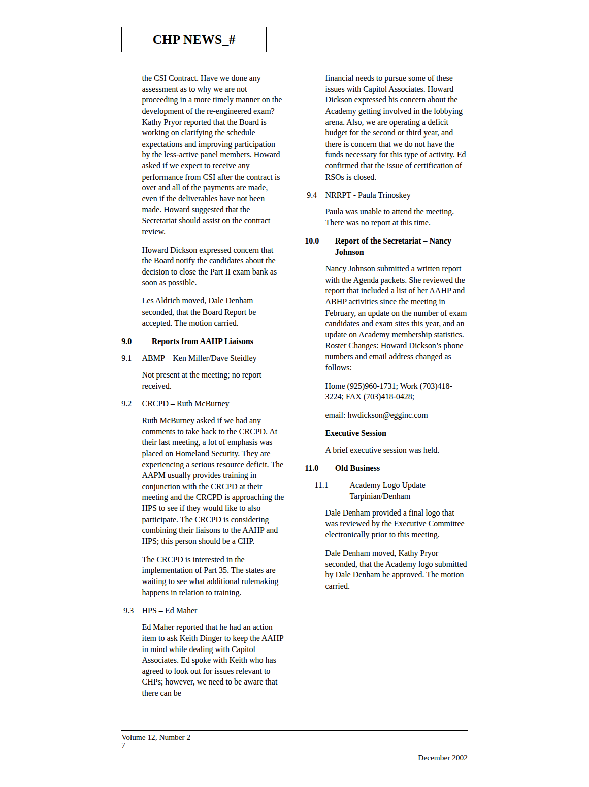CHP NEWS_#
the CSI Contract. Have we done any assessment as to why we are not proceeding in a more timely manner on the development of the re-engineered exam? Kathy Pryor reported that the Board is working on clarifying the schedule expectations and improving participation by the less-active panel members. Howard asked if we expect to receive any performance from CSI after the contract is over and all of the payments are made, even if the deliverables have not been made. Howard suggested that the Secretariat should assist on the contract review.
Howard Dickson expressed concern that the Board notify the candidates about the decision to close the Part II exam bank as soon as possible.
Les Aldrich moved, Dale Denham seconded, that the Board Report be accepted. The motion carried.
9.0
Reports from AAHP Liaisons
9.1
ABMP – Ken Miller/Dave Steidley
Not present at the meeting; no report received.
9.2
CRCPD – Ruth McBurney
Ruth McBurney asked if we had any comments to take back to the CRCPD. At their last meeting, a lot of emphasis was placed on Homeland Security. They are experiencing a serious resource deficit. The AAPM usually provides training in conjunction with the CRCPD at their meeting and the CRCPD is approaching the HPS to see if they would like to also participate. The CRCPD is considering combining their liaisons to the AAHP and HPS; this person should be a CHP.
The CRCPD is interested in the implementation of Part 35. The states are waiting to see what additional rulemaking happens in relation to training.
9.3
HPS – Ed Maher
Ed Maher reported that he had an action item to ask Keith Dinger to keep the AAHP in mind while dealing with Capitol Associates. Ed spoke with Keith who has agreed to look out for issues relevant to CHPs; however, we need to be aware that there can be
financial needs to pursue some of these issues with Capitol Associates. Howard Dickson expressed his concern about the Academy getting involved in the lobbying arena. Also, we are operating a deficit budget for the second or third year, and there is concern that we do not have the funds necessary for this type of activity. Ed confirmed that the issue of certification of RSOs is closed.
9.4
NRRPT - Paula Trinoskey
Paula was unable to attend the meeting. There was no report at this time.
10.0
Report of the Secretariat – Nancy Johnson
Nancy Johnson submitted a written report with the Agenda packets. She reviewed the report that included a list of her AAHP and ABHP activities since the meeting in February, an update on the number of exam candidates and exam sites this year, and an update on Academy membership statistics. Roster Changes: Howard Dickson’s phone numbers and email address changed as follows:
Home (925)960-1731; Work (703)418-3224; FAX (703)418-0428;
email: hwdickson@egginc.com
Executive Session
A brief executive session was held.
11.0
Old Business
11.1
Academy Logo Update – Tarpinian/Denham
Dale Denham provided a final logo that was reviewed by the Executive Committee electronically prior to this meeting.
Dale Denham moved, Kathy Pryor seconded, that the Academy logo submitted by Dale Denham be approved. The motion carried.
Volume 12, Number 2
7
December 2002